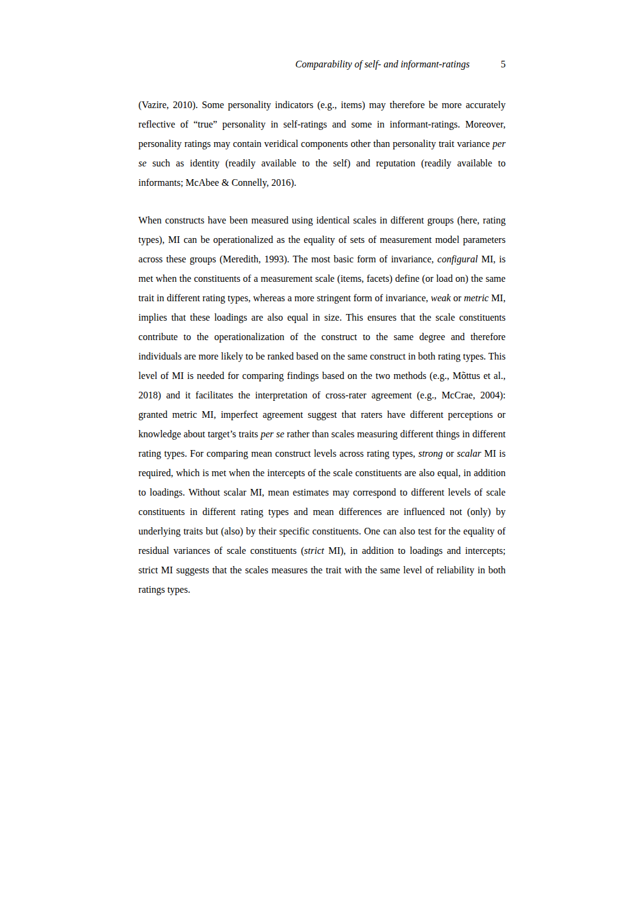Comparability of self- and informant-ratings 5
(Vazire, 2010). Some personality indicators (e.g., items) may therefore be more accurately reflective of “true” personality in self-ratings and some in informant-ratings. Moreover, personality ratings may contain veridical components other than personality trait variance per se such as identity (readily available to the self) and reputation (readily available to informants; McAbee & Connelly, 2016).
When constructs have been measured using identical scales in different groups (here, rating types), MI can be operationalized as the equality of sets of measurement model parameters across these groups (Meredith, 1993). The most basic form of invariance, configural MI, is met when the constituents of a measurement scale (items, facets) define (or load on) the same trait in different rating types, whereas a more stringent form of invariance, weak or metric MI, implies that these loadings are also equal in size. This ensures that the scale constituents contribute to the operationalization of the construct to the same degree and therefore individuals are more likely to be ranked based on the same construct in both rating types. This level of MI is needed for comparing findings based on the two methods (e.g., Mõttus et al., 2018) and it facilitates the interpretation of cross-rater agreement (e.g., McCrae, 2004): granted metric MI, imperfect agreement suggest that raters have different perceptions or knowledge about target’s traits per se rather than scales measuring different things in different rating types. For comparing mean construct levels across rating types, strong or scalar MI is required, which is met when the intercepts of the scale constituents are also equal, in addition to loadings. Without scalar MI, mean estimates may correspond to different levels of scale constituents in different rating types and mean differences are influenced not (only) by underlying traits but (also) by their specific constituents. One can also test for the equality of residual variances of scale constituents (strict MI), in addition to loadings and intercepts; strict MI suggests that the scales measures the trait with the same level of reliability in both ratings types.